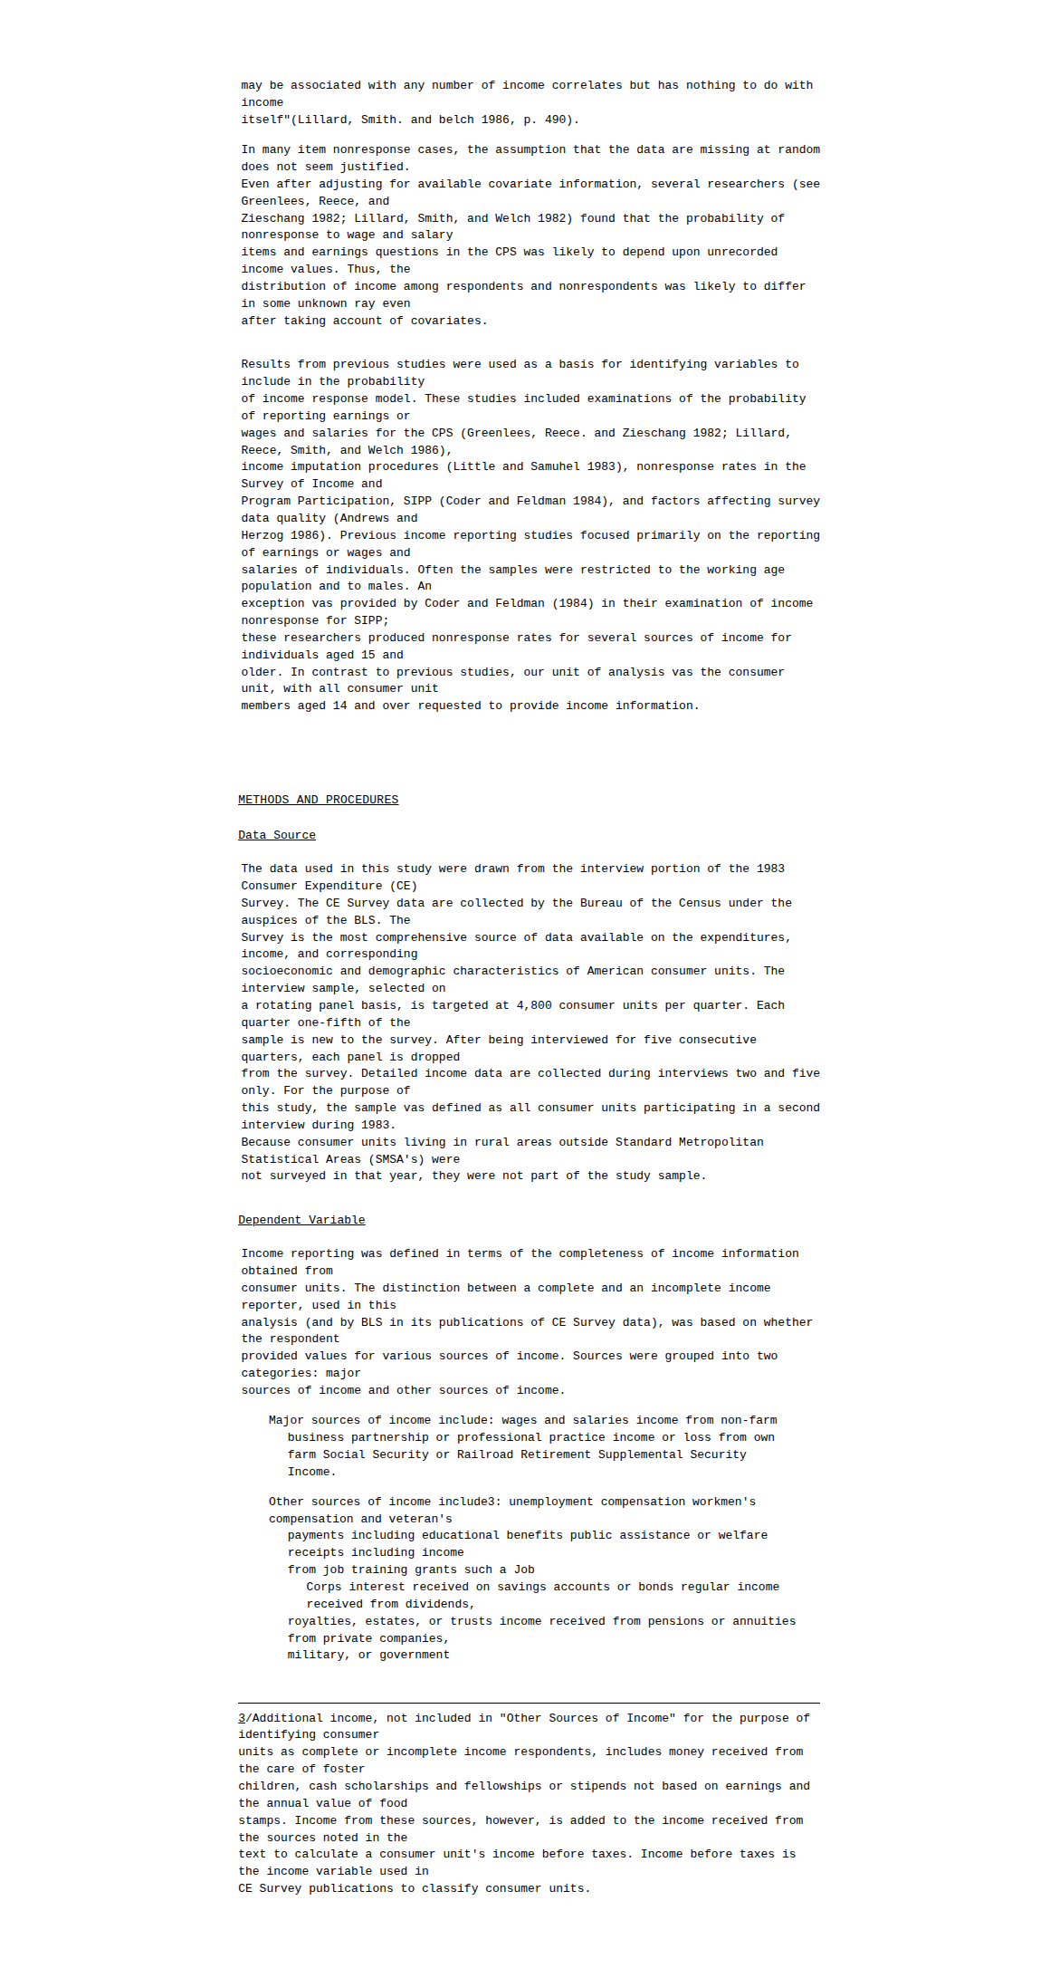may be associated with any number of income correlates but has nothing to do with income
itself"(Lillard, Smith. and belch 1986, p. 490).
In many item nonresponse cases, the assumption that the data are missing at random does not seem justified.
Even after adjusting for available covariate information, several researchers (see Greenlees, Reece, and
Zieschang 1982; Lillard, Smith, and Welch 1982) found that the probability of nonresponse to wage and salary
items and earnings questions in the CPS was likely to depend upon unrecorded income values. Thus, the
distribution of income among respondents and nonrespondents was likely to differ in some unknown ray even
after taking account of covariates.
Results from previous studies were used as a basis for identifying variables to include in the probability
of income response model. These studies included examinations of the probability of reporting earnings or
wages and salaries for the CPS (Greenlees, Reece. and Zieschang 1982; Lillard, Reece, Smith, and Welch 1986),
income imputation procedures (Little and Samuhel 1983), nonresponse rates in the Survey of Income and
Program Participation, SIPP (Coder and Feldman 1984), and factors affecting survey data quality (Andrews and
Herzog 1986). Previous income reporting studies focused primarily on the reporting of earnings or wages and
salaries of individuals. Often the samples were restricted to the working age population and to males. An
exception vas provided by Coder and Feldman (1984) in their examination of income nonresponse for SIPP;
these researchers produced nonresponse rates for several sources of income for individuals aged 15 and
older. In contrast to previous studies, our unit of analysis vas the consumer unit, with all consumer unit
members aged 14 and over requested to provide income information.
METHODS AND PROCEDURES
Data Source
The data used in this study were drawn from the interview portion of the 1983 Consumer Expenditure (CE)
Survey. The CE Survey data are collected by the Bureau of the Census under the auspices of the BLS. The
Survey is the most comprehensive source of data available on the expenditures, income, and corresponding
socioeconomic and demographic characteristics of American consumer units. The interview sample, selected on
a rotating panel basis, is targeted at 4,800 consumer units per quarter. Each quarter one-fifth of the
sample is new to the survey. After being interviewed for five consecutive quarters, each panel is dropped
from the survey. Detailed income data are collected during interviews two and five only. For the purpose of
this study, the sample vas defined as all consumer units participating in a second interview during 1983.
Because consumer units living in rural areas outside Standard Metropolitan Statistical Areas (SMSA's) were
not surveyed in that year, they were not part of the study sample.
Dependent Variable
Income reporting was defined in terms of the completeness of income information obtained from
consumer units. The distinction between a complete and an incomplete income reporter, used in this
analysis (and by BLS in its publications of CE Survey data), was based on whether the respondent
provided values for various sources of income. Sources were grouped into two categories: major
sources of income and other sources of income.
Major sources of income include: wages and salaries income from non-farm business partnership or professional practice income or loss from own farm Social Security or Railroad Retirement Supplemental Security Income.
Other sources of income include3: unemployment compensation workmen's compensation and veteran's payments including educational benefits public assistance or welfare receipts including income from job training grants such a Job Corps interest received on savings accounts or bonds regular income received from dividends, royalties, estates, or trusts income received from pensions or annuities from private companies, military, or government
3/Additional income, not included in "Other Sources of Income" for the purpose of identifying consumer
units as complete or incomplete income respondents, includes money received from the care of foster
children, cash scholarships and fellowships or stipends not based on earnings and the annual value of food
stamps. Income from these sources, however, is added to the income received from the sources noted in the
text to calculate a consumer unit's income before taxes. Income before taxes is the income variable used in
CE Survey publications to classify consumer units.